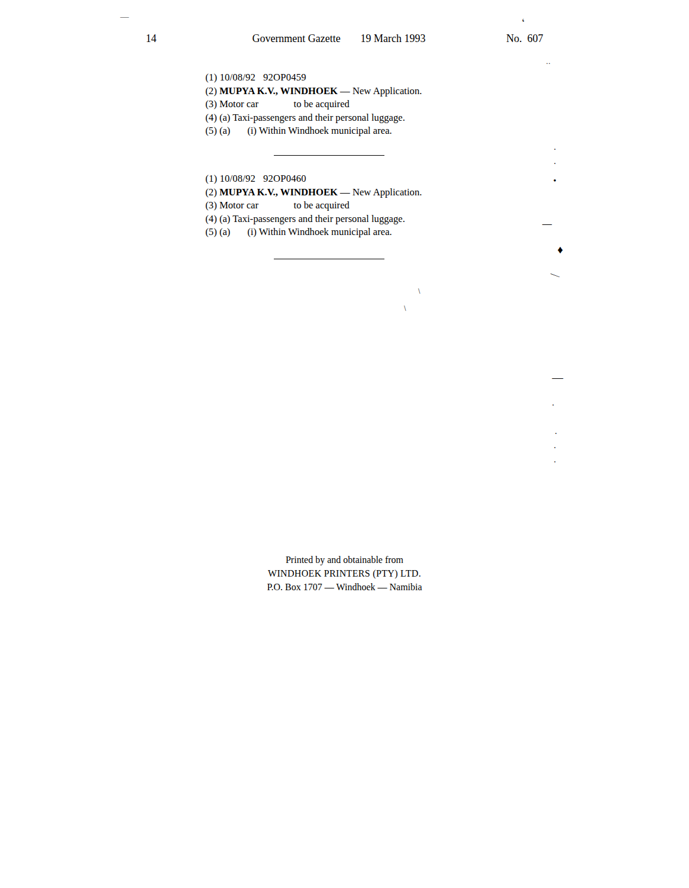‘
—
··
·
·
•
—
♦
—
—
·
·
·
·
/
/
14
Government Gazette 19 March 1993
No. 607
(1) 10/08/92 92OP0459
(2) MUPYA K.V., WINDHOEK — New Application.
(3) Motor car to be acquired
(4) (a) Taxi-passengers and their personal luggage.
(5) (a) (i) Within Windhoek municipal area.
(1) 10/08/92 92OP0460
(2) MUPYA K.V., WINDHOEK — New Application.
(3) Motor car to be acquired
(4) (a) Taxi-passengers and their personal luggage.
(5) (a) (i) Within Windhoek municipal area.
Printed by and obtainable from
WINDHOEK PRINTERS (PTY) LTD.
P.O. Box 1707 — Windhoek — Namibia